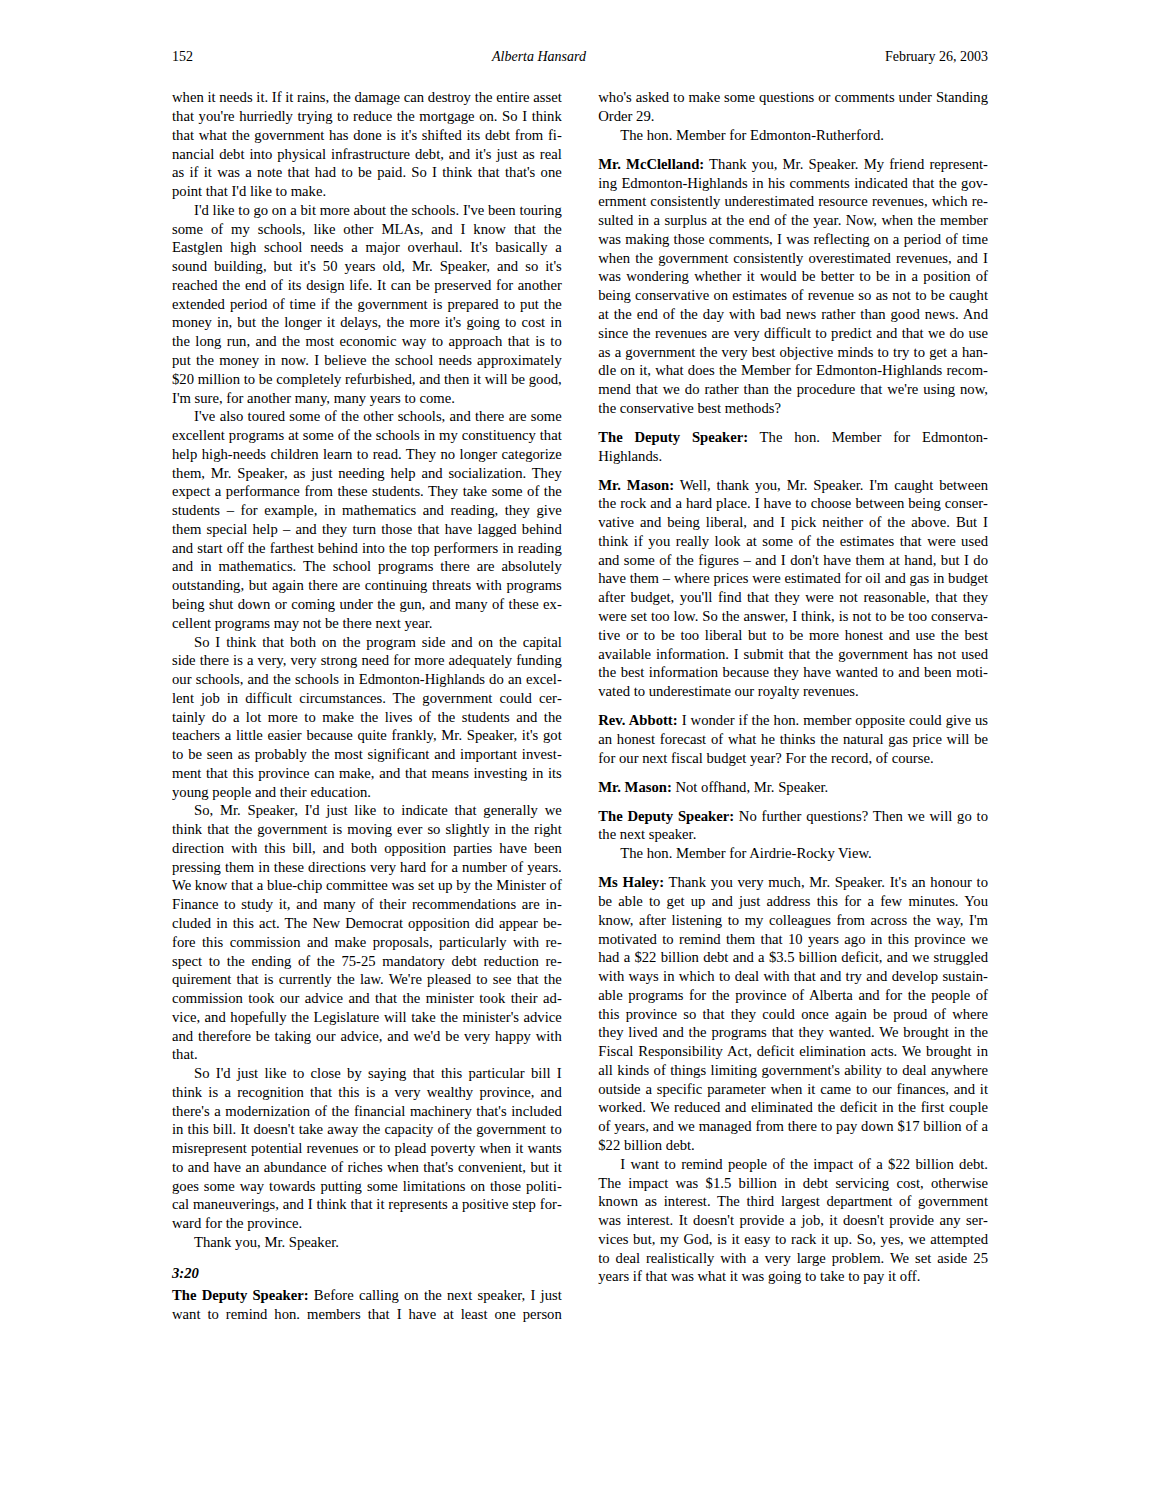152 Alberta Hansard February 26, 2003
when it needs it. If it rains, the damage can destroy the entire asset that you're hurriedly trying to reduce the mortgage on. So I think that what the government has done is it's shifted its debt from financial debt into physical infrastructure debt, and it's just as real as if it was a note that had to be paid. So I think that that's one point that I'd like to make.
I'd like to go on a bit more about the schools. I've been touring some of my schools, like other MLAs, and I know that the Eastglen high school needs a major overhaul. It's basically a sound building, but it's 50 years old, Mr. Speaker, and so it's reached the end of its design life. It can be preserved for another extended period of time if the government is prepared to put the money in, but the longer it delays, the more it's going to cost in the long run, and the most economic way to approach that is to put the money in now. I believe the school needs approximately $20 million to be completely refurbished, and then it will be good, I'm sure, for another many, many years to come.
I've also toured some of the other schools, and there are some excellent programs at some of the schools in my constituency that help high-needs children learn to read. They no longer categorize them, Mr. Speaker, as just needing help and socialization. They expect a performance from these students. They take some of the students – for example, in mathematics and reading, they give them special help – and they turn those that have lagged behind and start off the farthest behind into the top performers in reading and in mathematics. The school programs there are absolutely outstanding, but again there are continuing threats with programs being shut down or coming under the gun, and many of these excellent programs may not be there next year.
So I think that both on the program side and on the capital side there is a very, very strong need for more adequately funding our schools, and the schools in Edmonton-Highlands do an excellent job in difficult circumstances. The government could certainly do a lot more to make the lives of the students and the teachers a little easier because quite frankly, Mr. Speaker, it's got to be seen as probably the most significant and important investment that this province can make, and that means investing in its young people and their education.
So, Mr. Speaker, I'd just like to indicate that generally we think that the government is moving ever so slightly in the right direction with this bill, and both opposition parties have been pressing them in these directions very hard for a number of years. We know that a blue-chip committee was set up by the Minister of Finance to study it, and many of their recommendations are included in this act. The New Democrat opposition did appear before this commission and make proposals, particularly with respect to the ending of the 75-25 mandatory debt reduction requirement that is currently the law. We're pleased to see that the commission took our advice and that the minister took their advice, and hopefully the Legislature will take the minister's advice and therefore be taking our advice, and we'd be very happy with that.
So I'd just like to close by saying that this particular bill I think is a recognition that this is a very wealthy province, and there's a modernization of the financial machinery that's included in this bill. It doesn't take away the capacity of the government to misrepresent potential revenues or to plead poverty when it wants to and have an abundance of riches when that's convenient, but it goes some way towards putting some limitations on those political maneuverings, and I think that it represents a positive step forward for the province.
Thank you, Mr. Speaker.
3:20
The Deputy Speaker: Before calling on the next speaker, I just want to remind hon. members that I have at least one person who's asked to make some questions or comments under Standing Order 29.
The hon. Member for Edmonton-Rutherford.
Mr. McClelland: Thank you, Mr. Speaker. My friend representing Edmonton-Highlands in his comments indicated that the government consistently underestimated resource revenues, which resulted in a surplus at the end of the year. Now, when the member was making those comments, I was reflecting on a period of time when the government consistently overestimated revenues, and I was wondering whether it would be better to be in a position of being conservative on estimates of revenue so as not to be caught at the end of the day with bad news rather than good news. And since the revenues are very difficult to predict and that we do use as a government the very best objective minds to try to get a handle on it, what does the Member for Edmonton-Highlands recommend that we do rather than the procedure that we're using now, the conservative best methods?
The Deputy Speaker: The hon. Member for Edmonton-Highlands.
Mr. Mason: Well, thank you, Mr. Speaker. I'm caught between the rock and a hard place. I have to choose between being conservative and being liberal, and I pick neither of the above. But I think if you really look at some of the estimates that were used and some of the figures – and I don't have them at hand, but I do have them – where prices were estimated for oil and gas in budget after budget, you'll find that they were not reasonable, that they were set too low. So the answer, I think, is not to be too conservative or to be too liberal but to be more honest and use the best available information. I submit that the government has not used the best information because they have wanted to and been motivated to underestimate our royalty revenues.
Rev. Abbott: I wonder if the hon. member opposite could give us an honest forecast of what he thinks the natural gas price will be for our next fiscal budget year? For the record, of course.
Mr. Mason: Not offhand, Mr. Speaker.
The Deputy Speaker: No further questions? Then we will go to the next speaker.
The hon. Member for Airdrie-Rocky View.
Ms Haley: Thank you very much, Mr. Speaker. It's an honour to be able to get up and just address this for a few minutes. You know, after listening to my colleagues from across the way, I'm motivated to remind them that 10 years ago in this province we had a $22 billion debt and a $3.5 billion deficit, and we struggled with ways in which to deal with that and try and develop sustainable programs for the province of Alberta and for the people of this province so that they could once again be proud of where they lived and the programs that they wanted. We brought in the Fiscal Responsibility Act, deficit elimination acts. We brought in all kinds of things limiting government's ability to deal anywhere outside a specific parameter when it came to our finances, and it worked. We reduced and eliminated the deficit in the first couple of years, and we managed from there to pay down $17 billion of a $22 billion debt.
I want to remind people of the impact of a $22 billion debt. The impact was $1.5 billion in debt servicing cost, otherwise known as interest. The third largest department of government was interest. It doesn't provide a job, it doesn't provide any services but, my God, is it easy to rack it up. So, yes, we attempted to deal realistically with a very large problem. We set aside 25 years if that was what it was going to take to pay it off.